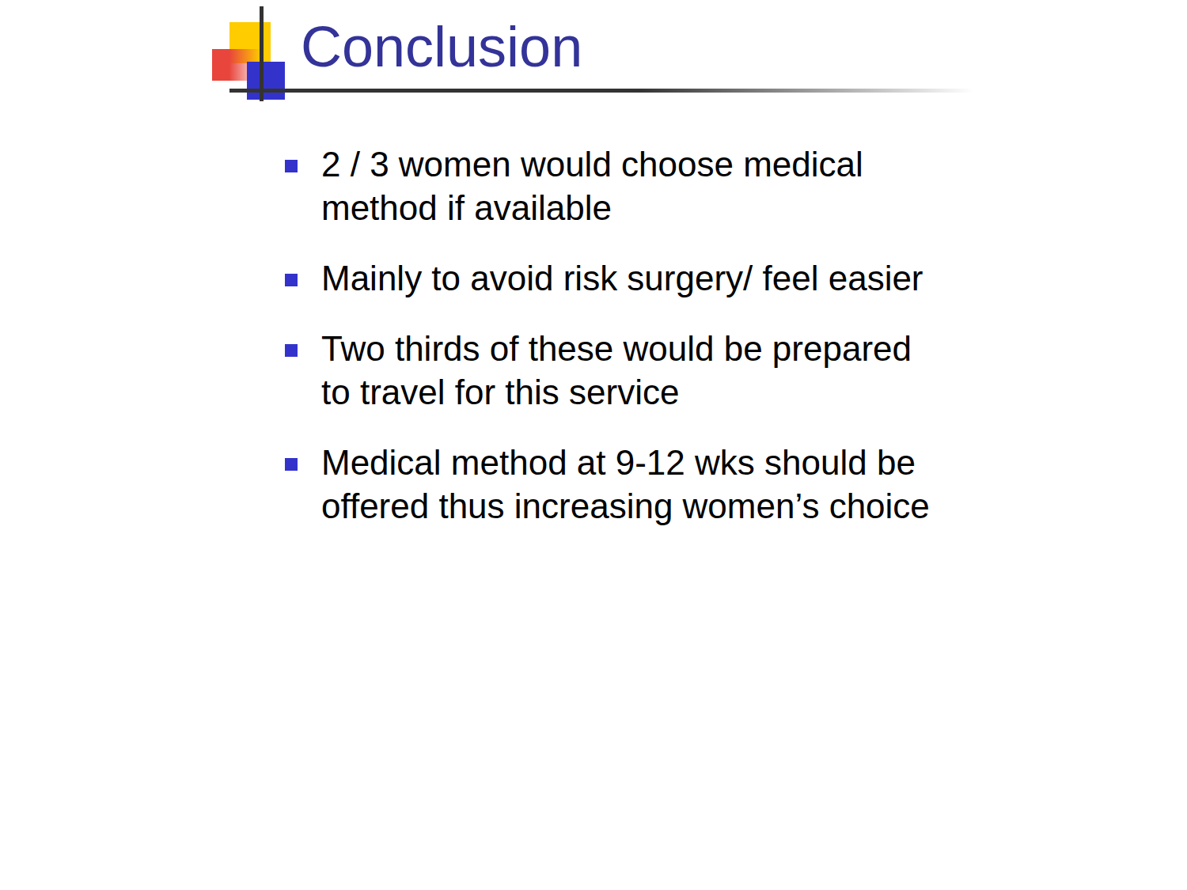Conclusion
2 / 3 women would choose medical method if available
Mainly to avoid risk surgery/ feel easier
Two thirds of these would be prepared to travel for this service
Medical method at 9-12 wks should be offered thus increasing women’s choice